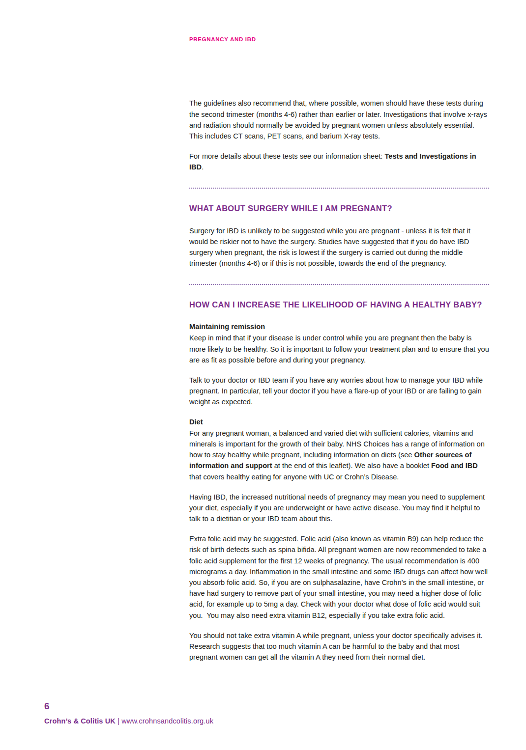Pregnancy and IBD
The guidelines also recommend that, where possible, women should have these tests during the second trimester (months 4-6) rather than earlier or later. Investigations that involve x-rays and radiation should normally be avoided by pregnant women unless absolutely essential. This includes CT scans, PET scans, and barium X-ray tests.
For more details about these tests see our information sheet: Tests and Investigations in IBD.
What about surgery while I am pregnant?
Surgery for IBD is unlikely to be suggested while you are pregnant - unless it is felt that it would be riskier not to have the surgery. Studies have suggested that if you do have IBD surgery when pregnant, the risk is lowest if the surgery is carried out during the middle trimester (months 4-6) or if this is not possible, towards the end of the pregnancy.
How can I increase the likelihood of having a healthy baby?
Maintaining remission
Keep in mind that if your disease is under control while you are pregnant then the baby is more likely to be healthy. So it is important to follow your treatment plan and to ensure that you are as fit as possible before and during your pregnancy.
Talk to your doctor or IBD team if you have any worries about how to manage your IBD while pregnant. In particular, tell your doctor if you have a flare-up of your IBD or are failing to gain weight as expected.
Diet
For any pregnant woman, a balanced and varied diet with sufficient calories, vitamins and minerals is important for the growth of their baby. NHS Choices has a range of information on how to stay healthy while pregnant, including information on diets (see Other sources of information and support at the end of this leaflet). We also have a booklet Food and IBD that covers healthy eating for anyone with UC or Crohn’s Disease.
Having IBD, the increased nutritional needs of pregnancy may mean you need to supplement your diet, especially if you are underweight or have active disease. You may find it helpful to talk to a dietitian or your IBD team about this.
Extra folic acid may be suggested. Folic acid (also known as vitamin B9) can help reduce the risk of birth defects such as spina bifida. All pregnant women are now recommended to take a folic acid supplement for the first 12 weeks of pregnancy. The usual recommendation is 400 micrograms a day. Inflammation in the small intestine and some IBD drugs can affect how well you absorb folic acid. So, if you are on sulphasalazine, have Crohn’s in the small intestine, or have had surgery to remove part of your small intestine, you may need a higher dose of folic acid, for example up to 5mg a day. Check with your doctor what dose of folic acid would suit you. You may also need extra vitamin B12, especially if you take extra folic acid.
You should not take extra vitamin A while pregnant, unless your doctor specifically advises it. Research suggests that too much vitamin A can be harmful to the baby and that most pregnant women can get all the vitamin A they need from their normal diet.
6
Crohn’s & Colitis UK | www.crohnsandcolitis.org.uk